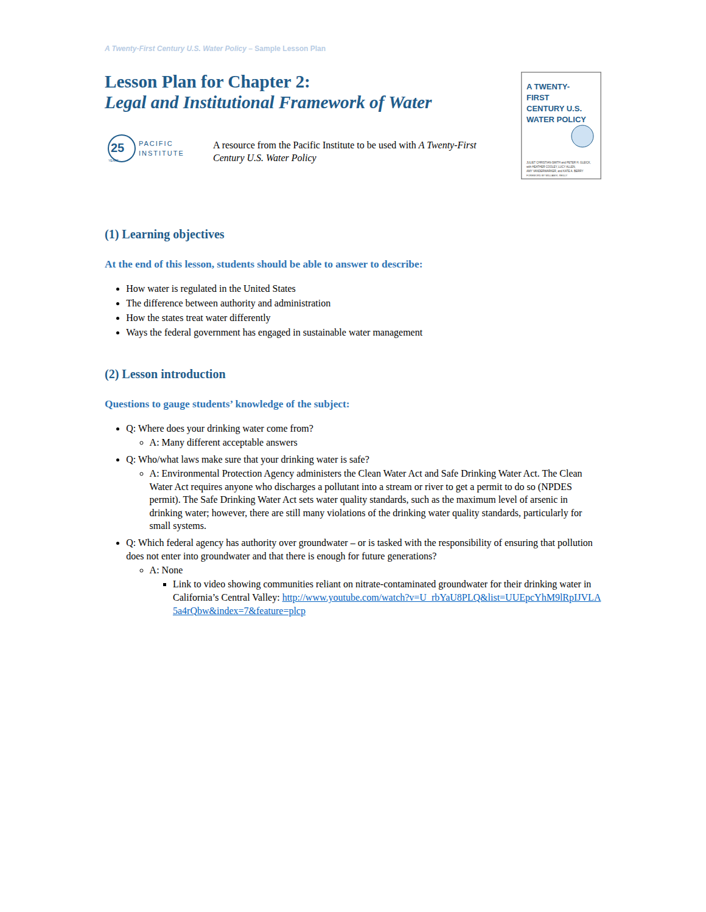A Twenty-First Century U.S. Water Policy – Sample Lesson Plan
Lesson Plan for Chapter 2:Legal and Institutional Framework of Water
A resource from the Pacific Institute to be used with A Twenty-First Century U.S. Water Policy
(1) Learning objectives
At the end of this lesson, students should be able to answer to describe:
How water is regulated in the United States
The difference between authority and administration
How the states treat water differently
Ways the federal government has engaged in sustainable water management
(2) Lesson introduction
Questions to gauge students’ knowledge of the subject:
Q: Where does your drinking water come from?
A: Many different acceptable answers
Q: Who/what laws make sure that your drinking water is safe?
A: Environmental Protection Agency administers the Clean Water Act and Safe Drinking Water Act. The Clean Water Act requires anyone who discharges a pollutant into a stream or river to get a permit to do so (NPDES permit). The Safe Drinking Water Act sets water quality standards, such as the maximum level of arsenic in drinking water; however, there are still many violations of the drinking water quality standards, particularly for small systems.
Q: Which federal agency has authority over groundwater – or is tasked with the responsibility of ensuring that pollution does not enter into groundwater and that there is enough for future generations?
A: None
Link to video showing communities reliant on nitrate-contaminated groundwater for their drinking water in California’s Central Valley: http://www.youtube.com/watch?v=U_rbYaU8PLQ&list=UUEpcYhM9lRpIJVLA5a4rQbw&index=7&feature=plcp